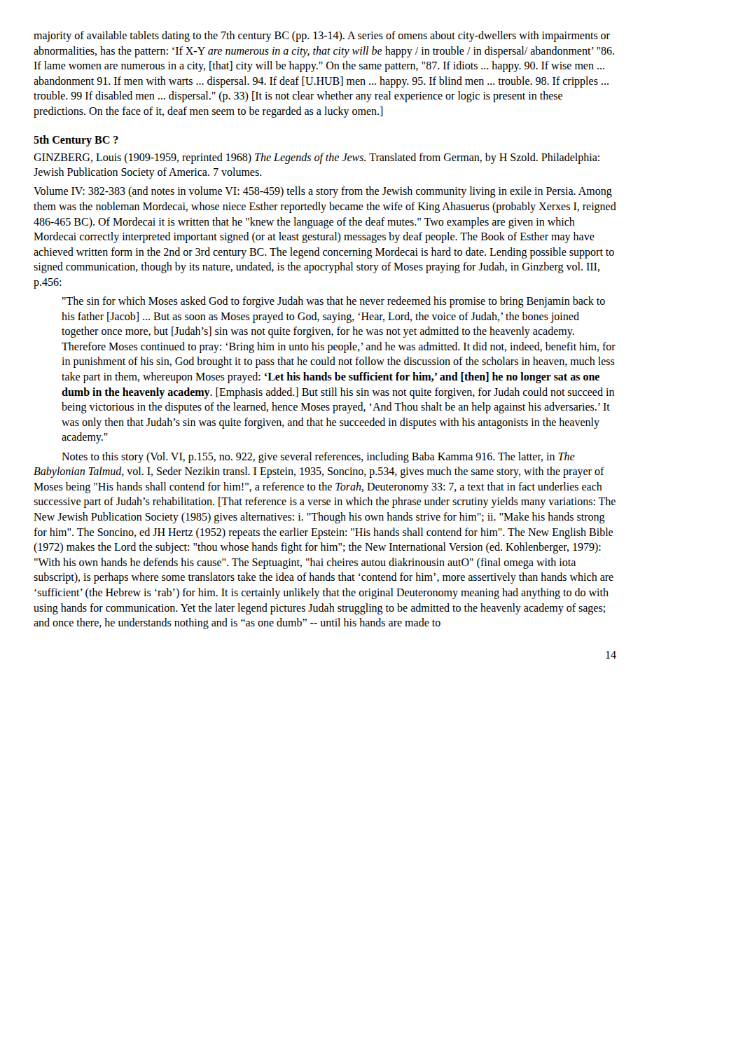majority of available tablets dating to the 7th century BC (pp. 13-14). A series of omens about city-dwellers with impairments or abnormalities, has the pattern: ‘If X-Y are numerous in a city, that city will be happy / in trouble / in dispersal/ abandonment’ "86. If lame women are numerous in a city, [that] city will be happy." On the same pattern, "87. If idiots ... happy. 90. If wise men ... abandonment 91. If men with warts ... dispersal. 94. If deaf [U.HUB] men ... happy. 95. If blind men ... trouble. 98. If cripples ... trouble. 99 If disabled men ... dispersal." (p. 33) [It is not clear whether any real experience or logic is present in these predictions. On the face of it, deaf men seem to be regarded as a lucky omen.]
5th Century BC ?
GINZBERG, Louis (1909-1959, reprinted 1968) The Legends of the Jews. Translated from German, by H Szold. Philadelphia: Jewish Publication Society of America. 7 volumes.
Volume IV: 382-383 (and notes in volume VI: 458-459) tells a story from the Jewish community living in exile in Persia. Among them was the nobleman Mordecai, whose niece Esther reportedly became the wife of King Ahasuerus (probably Xerxes I, reigned 486-465 BC). Of Mordecai it is written that he "knew the language of the deaf mutes." Two examples are given in which Mordecai correctly interpreted important signed (or at least gestural) messages by deaf people. The Book of Esther may have achieved written form in the 2nd or 3rd century BC. The legend concerning Mordecai is hard to date. Lending possible support to signed communication, though by its nature, undated, is the apocryphal story of Moses praying for Judah, in Ginzberg vol. III, p.456:
"The sin for which Moses asked God to forgive Judah was that he never redeemed his promise to bring Benjamin back to his father [Jacob] ... But as soon as Moses prayed to God, saying, ‘Hear, Lord, the voice of Judah,’ the bones joined together once more, but [Judah’s] sin was not quite forgiven, for he was not yet admitted to the heavenly academy. Therefore Moses continued to pray: ‘Bring him in unto his people,’ and he was admitted. It did not, indeed, benefit him, for in punishment of his sin, God brought it to pass that he could not follow the discussion of the scholars in heaven, much less take part in them, whereupon Moses prayed: ‘Let his hands be sufficient for him,’ and [then] he no longer sat as one dumb in the heavenly academy. [Emphasis added.] But still his sin was not quite forgiven, for Judah could not succeed in being victorious in the disputes of the learned, hence Moses prayed, ‘And Thou shalt be an help against his adversaries.’ It was only then that Judah’s sin was quite forgiven, and that he succeeded in disputes with his antagonists in the heavenly academy."
Notes to this story (Vol. VI, p.155, no. 922, give several references, including Baba Kamma 916. The latter, in The Babylonian Talmud, vol. I, Seder Nezikin transl. I Epstein, 1935, Soncino, p.534, gives much the same story, with the prayer of Moses being "His hands shall contend for him!", a reference to the Torah, Deuteronomy 33: 7, a text that in fact underlies each successive part of Judah’s rehabilitation. [That reference is a verse in which the phrase under scrutiny yields many variations: The New Jewish Publication Society (1985) gives alternatives: i. "Though his own hands strive for him"; ii. "Make his hands strong for him". The Soncino, ed JH Hertz (1952) repeats the earlier Epstein: "His hands shall contend for him". The New English Bible (1972) makes the Lord the subject: "thou whose hands fight for him"; the New International Version (ed. Kohlenberger, 1979): "With his own hands he defends his cause". The Septuagint, "hai cheires autou diakrinousin autO" (final omega with iota subscript), is perhaps where some translators take the idea of hands that ‘contend for him’, more assertively than hands which are ‘sufficient’ (the Hebrew is ‘rab’) for him. It is certainly unlikely that the original Deuteronomy meaning had anything to do with using hands for communication. Yet the later legend pictures Judah struggling to be admitted to the heavenly academy of sages; and once there, he understands nothing and is “as one dumb” -- until his hands are made to
14